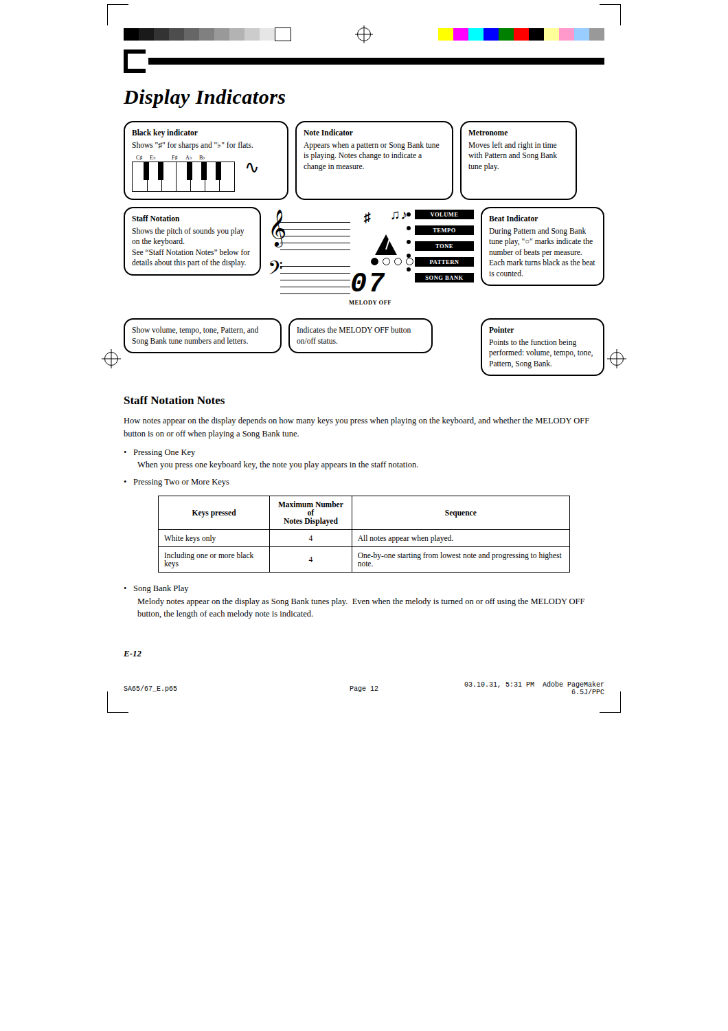Display Indicators
Black key indicator Shows "♯" for sharps and "♭" for flats.
C♯ E♭ F♯ A♭ B♭
∿
Note Indicator Appears when a pattern or Song Bank tune is playing. Notes change to indicate a change in measure.
Metronome Moves left and right in time with Pattern and Song Bank tune play.
Staff Notation Shows the pitch of sounds you play on the keyboard.
See “Staff Notation Notes” below for details about this part of the display.
𝄞
𝄢
♯
♫♪
07
MELODY OFF
VOLUME
TEMPO
TONE
PATTERN
SONG BANK
Beat Indicator During Pattern and Song Bank tune play, "○" marks indicate the number of beats per measure. Each mark turns black as the beat is counted.
Show volume, tempo, tone, Pattern, and Song Bank tune numbers and letters.
Indicates the MELODY OFF button on/off status.
Pointer Points to the function being performed: volume, tempo, tone, Pattern, Song Bank.
Staff Notation Notes
How notes appear on the display depends on how many keys you press when playing on the keyboard, and whether the MELODY OFF button is on or off when playing a Song Bank tune.
Pressing One Key When you press one keyboard key, the note you play appears in the staff notation.
Pressing Two or More Keys
| Keys pressed | Maximum Number of Notes Displayed | Sequence |
| --- | --- | --- |
| White keys only | 4 | All notes appear when played. |
| Including one or more black keys | 4 | One-by-one starting from lowest note and progressing to highest note. |
Song Bank Play Melody notes appear on the display as Song Bank tunes play. Even when the melody is turned on or off using the MELODY OFF button, the length of each melody note is indicated.
E-12
SA65/67_E.p65
Page 12
03.10.31, 5:31 PM Adobe PageMaker 6.5J/PPC